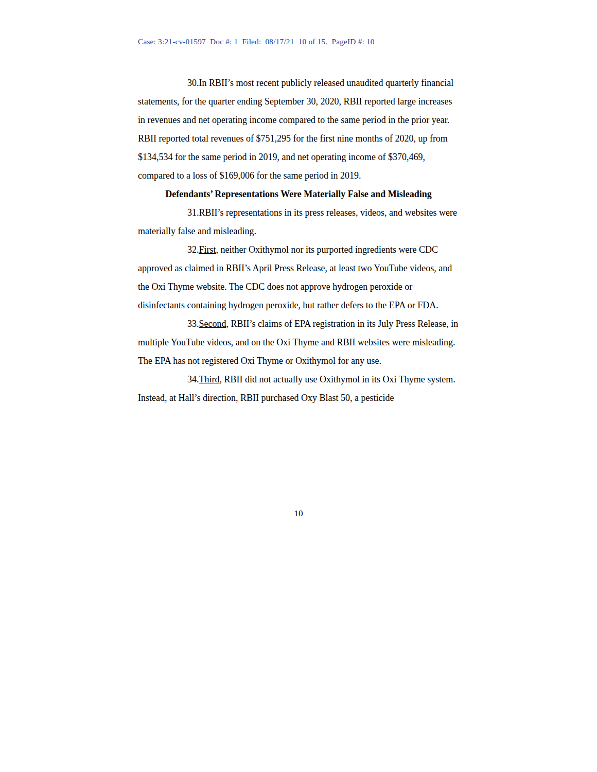Case: 3:21-cv-01597 Doc #: 1 Filed: 08/17/21 10 of 15. PageID #: 10
30. In RBII’s most recent publicly released unaudited quarterly financial statements, for the quarter ending September 30, 2020, RBII reported large increases in revenues and net operating income compared to the same period in the prior year. RBII reported total revenues of $751,295 for the first nine months of 2020, up from $134,534 for the same period in 2019, and net operating income of $370,469, compared to a loss of $169,006 for the same period in 2019.
Defendants’ Representations Were Materially False and Misleading
31. RBII’s representations in its press releases, videos, and websites were materially false and misleading.
32. First, neither Oxithymol nor its purported ingredients were CDC approved as claimed in RBII’s April Press Release, at least two YouTube videos, and the Oxi Thyme website. The CDC does not approve hydrogen peroxide or disinfectants containing hydrogen peroxide, but rather defers to the EPA or FDA.
33. Second, RBII’s claims of EPA registration in its July Press Release, in multiple YouTube videos, and on the Oxi Thyme and RBII websites were misleading. The EPA has not registered Oxi Thyme or Oxithymol for any use.
34. Third, RBII did not actually use Oxithymol in its Oxi Thyme system. Instead, at Hall’s direction, RBII purchased Oxy Blast 50, a pesticide
10